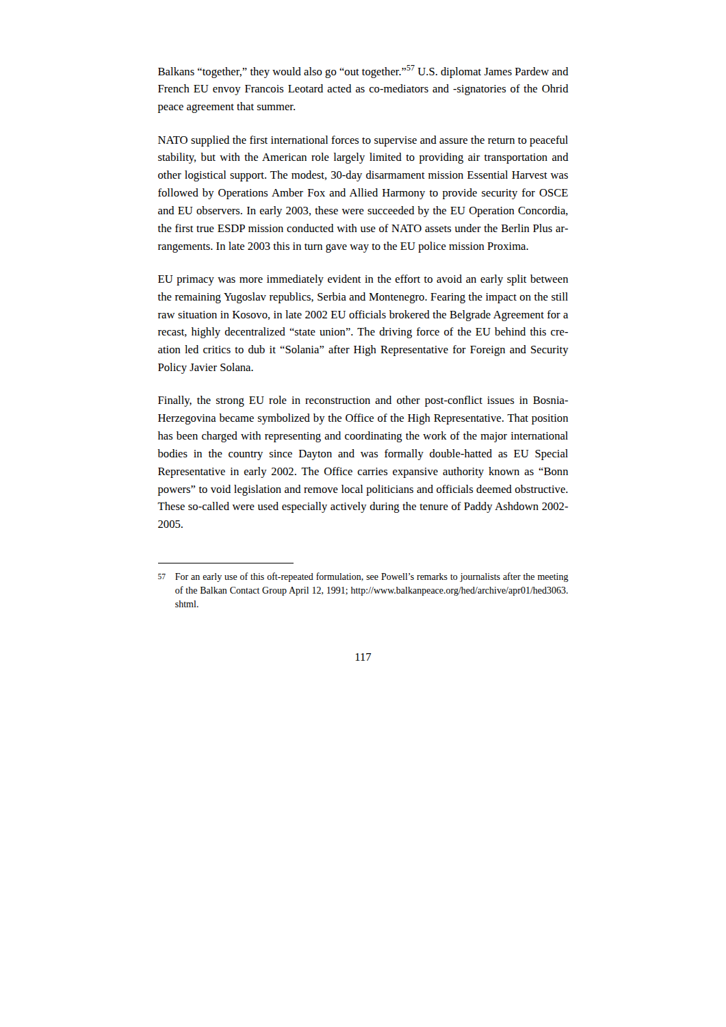Balkans “together,” they would also go “out together.”57 U.S. diplomat James Pardew and French EU envoy Francois Leotard acted as co-mediators and -signatories of the Ohrid peace agreement that summer.
NATO supplied the first international forces to supervise and assure the return to peaceful stability, but with the American role largely limited to providing air transportation and other logistical support. The modest, 30-day disarmament mission Essential Harvest was followed by Operations Amber Fox and Allied Harmony to provide security for OSCE and EU observers. In early 2003, these were succeeded by the EU Operation Concordia, the first true ESDP mission conducted with use of NATO assets under the Berlin Plus arrangements. In late 2003 this in turn gave way to the EU police mission Proxima.
EU primacy was more immediately evident in the effort to avoid an early split between the remaining Yugoslav republics, Serbia and Montenegro. Fearing the impact on the still raw situation in Kosovo, in late 2002 EU officials brokered the Belgrade Agreement for a recast, highly decentralized “state union”. The driving force of the EU behind this creation led critics to dub it “Solania” after High Representative for Foreign and Security Policy Javier Solana.
Finally, the strong EU role in reconstruction and other post-conflict issues in Bosnia-Herzegovina became symbolized by the Office of the High Representative. That position has been charged with representing and coordinating the work of the major international bodies in the country since Dayton and was formally double-hatted as EU Special Representative in early 2002. The Office carries expansive authority known as “Bonn powers” to void legislation and remove local politicians and officials deemed obstructive. These so-called were used especially actively during the tenure of Paddy Ashdown 2002-2005.
57
For an early use of this oft-repeated formulation, see Powell’s remarks to journalists after the meeting of the Balkan Contact Group April 12, 1991; http://www.balkanpeace.org/hed/archive/apr01/hed3063.shtml.
117